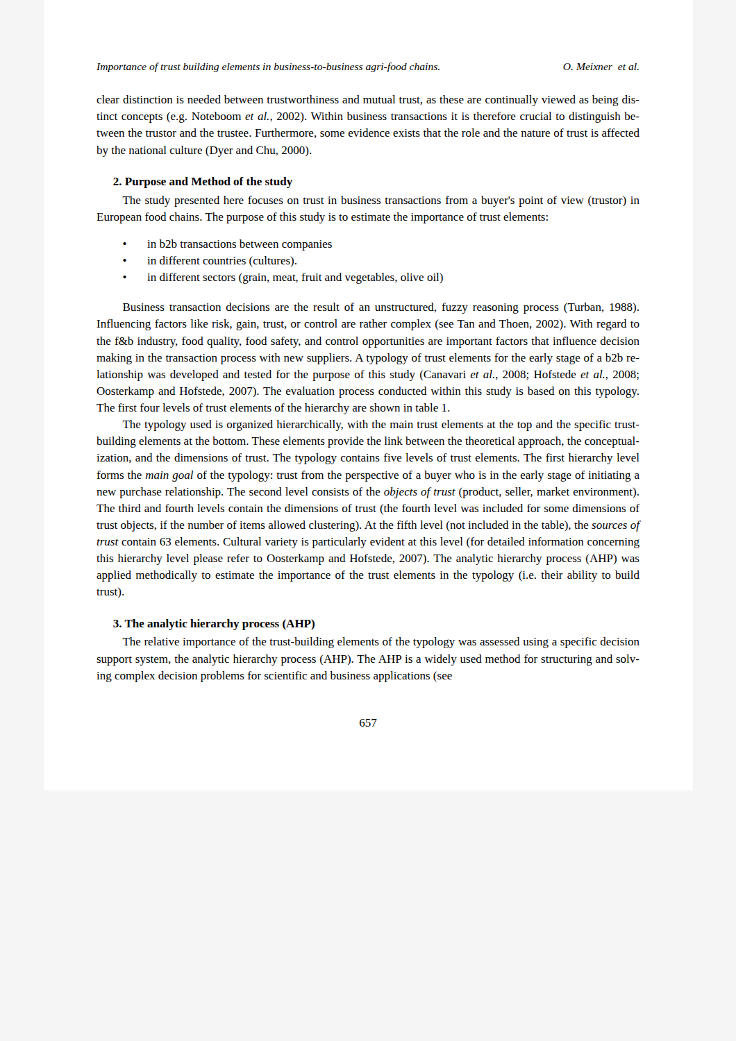Importance of trust building elements in business-to-business agri-food chains. O. Meixner et al.
clear distinction is needed between trustworthiness and mutual trust, as these are continually viewed as being distinct concepts (e.g. Noteboom et al., 2002). Within business transactions it is therefore crucial to distinguish between the trustor and the trustee. Furthermore, some evidence exists that the role and the nature of trust is affected by the national culture (Dyer and Chu, 2000).
2. Purpose and Method of the study
The study presented here focuses on trust in business transactions from a buyer's point of view (trustor) in European food chains. The purpose of this study is to estimate the importance of trust elements:
in b2b transactions between companies
in different countries (cultures).
in different sectors (grain, meat, fruit and vegetables, olive oil)
Business transaction decisions are the result of an unstructured, fuzzy reasoning process (Turban, 1988). Influencing factors like risk, gain, trust, or control are rather complex (see Tan and Thoen, 2002). With regard to the f&b industry, food quality, food safety, and control opportunities are important factors that influence decision making in the transaction process with new suppliers. A typology of trust elements for the early stage of a b2b relationship was developed and tested for the purpose of this study (Canavari et al., 2008; Hofstede et al., 2008; Oosterkamp and Hofstede, 2007). The evaluation process conducted within this study is based on this typology. The first four levels of trust elements of the hierarchy are shown in table 1.
The typology used is organized hierarchically, with the main trust elements at the top and the specific trust-building elements at the bottom. These elements provide the link between the theoretical approach, the conceptualization, and the dimensions of trust. The typology contains five levels of trust elements. The first hierarchy level forms the main goal of the typology: trust from the perspective of a buyer who is in the early stage of initiating a new purchase relationship. The second level consists of the objects of trust (product, seller, market environment). The third and fourth levels contain the dimensions of trust (the fourth level was included for some dimensions of trust objects, if the number of items allowed clustering). At the fifth level (not included in the table), the sources of trust contain 63 elements. Cultural variety is particularly evident at this level (for detailed information concerning this hierarchy level please refer to Oosterkamp and Hofstede, 2007). The analytic hierarchy process (AHP) was applied methodically to estimate the importance of the trust elements in the typology (i.e. their ability to build trust).
3. The analytic hierarchy process (AHP)
The relative importance of the trust-building elements of the typology was assessed using a specific decision support system, the analytic hierarchy process (AHP). The AHP is a widely used method for structuring and solving complex decision problems for scientific and business applications (see
657